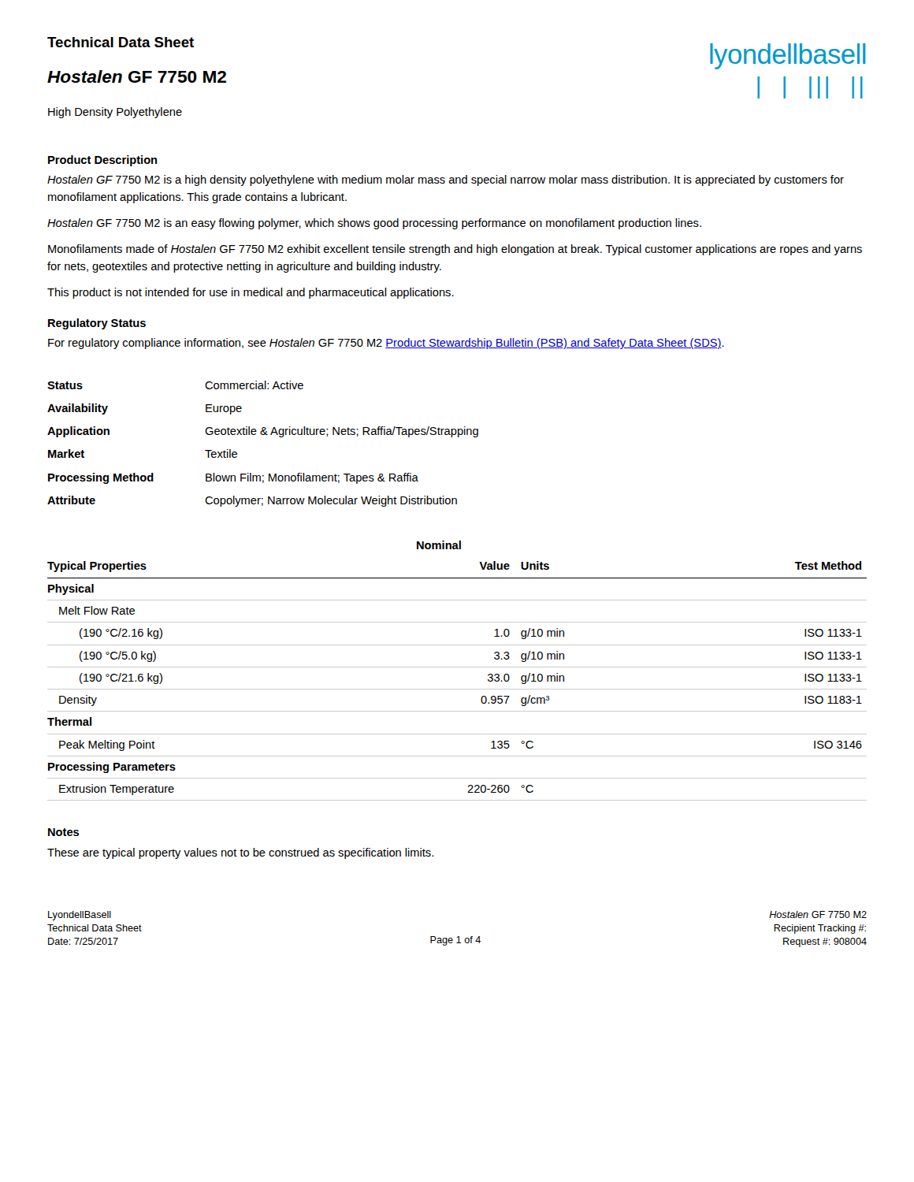Technical Data Sheet
Hostalen GF 7750 M2
High Density Polyethylene
lyondellbasell
| | ||| ||
Product Description
Hostalen GF 7750 M2 is a high density polyethylene with medium molar mass and special narrow molar mass distribution. It is appreciated by customers for monofilament applications. This grade contains a lubricant.
Hostalen GF 7750 M2 is an easy flowing polymer, which shows good processing performance on monofilament production lines.
Monofilaments made of Hostalen GF 7750 M2 exhibit excellent tensile strength and high elongation at break. Typical customer applications are ropes and yarns for nets, geotextiles and protective netting in agriculture and building industry.
This product is not intended for use in medical and pharmaceutical applications.
Regulatory Status
For regulatory compliance information, see Hostalen GF 7750 M2 Product Stewardship Bulletin (PSB) and Safety Data Sheet (SDS).
| Status | Commercial: Active |
| Availability | Europe |
| Application | Geotextile & Agriculture; Nets; Raffia/Tapes/Strapping |
| Market | Textile |
| Processing Method | Blown Film; Monofilament; Tapes & Raffia |
| Attribute | Copolymer; Narrow Molecular Weight Distribution |
| | Nominal | | |
| --- | --- | --- | --- |
| Typical Properties | Value | Units | Test Method |
| Physical |
| Melt Flow Rate | | | |
| (190 °C/2.16 kg) | 1.0 | g/10 min | ISO 1133-1 |
| (190 °C/5.0 kg) | 3.3 | g/10 min | ISO 1133-1 |
| (190 °C/21.6 kg) | 33.0 | g/10 min | ISO 1133-1 |
| Density | 0.957 | g/cm³ | ISO 1183-1 |
| Thermal |
| Peak Melting Point | 135 | °C | ISO 3146 |
| Processing Parameters |
| Extrusion Temperature | 220-260 | °C | |
Notes
These are typical property values not to be construed as specification limits.
LyondellBasell
Technical Data Sheet
Date: 7/25/2017
Page 1 of 4
Hostalen GF 7750 M2
Recipient Tracking #:
Request #: 908004